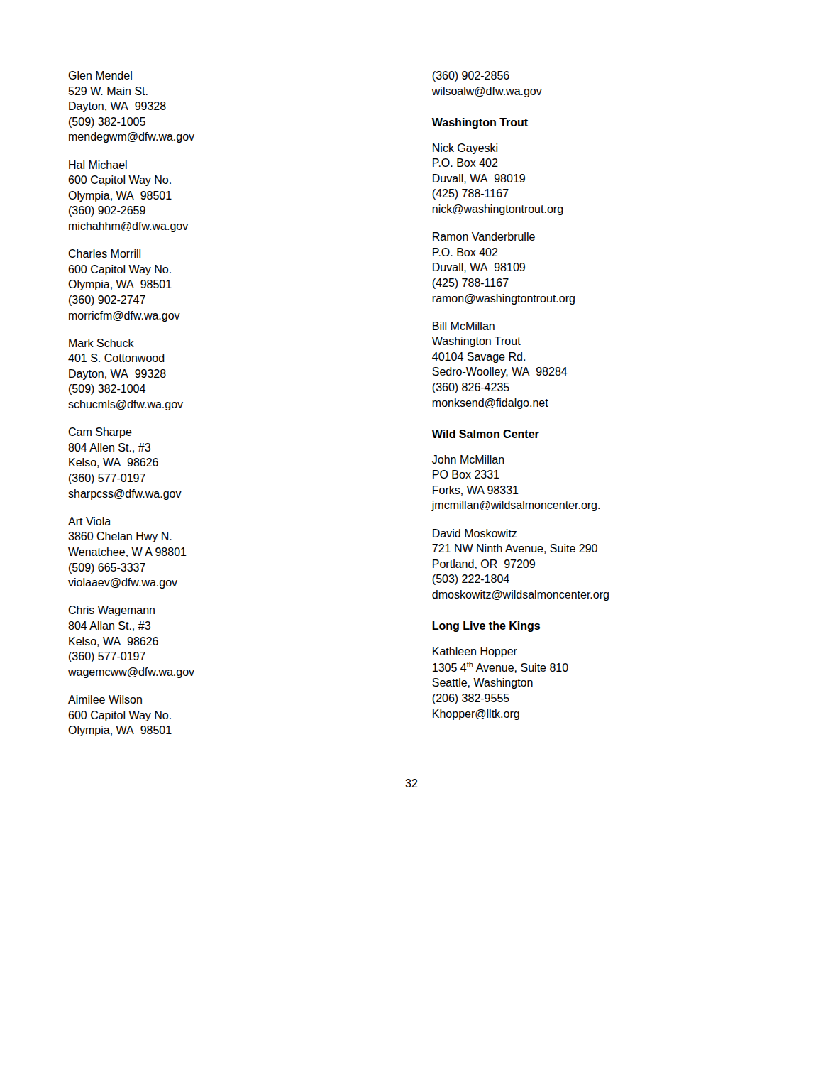Glen Mendel
529 W. Main St.
Dayton, WA 99328
(509) 382-1005
mendegwm@dfw.wa.gov
Hal Michael
600 Capitol Way No.
Olympia, WA 98501
(360) 902-2659
michahhm@dfw.wa.gov
Charles Morrill
600 Capitol Way No.
Olympia, WA 98501
(360) 902-2747
morricfm@dfw.wa.gov
Mark Schuck
401 S. Cottonwood
Dayton, WA 99328
(509) 382-1004
schucmls@dfw.wa.gov
Cam Sharpe
804 Allen St., #3
Kelso, WA 98626
(360) 577-0197
sharpcss@dfw.wa.gov
Art Viola
3860 Chelan Hwy N.
Wenatchee, W A 98801
(509) 665-3337
violaaev@dfw.wa.gov
Chris Wagemann
804 Allan St., #3
Kelso, WA 98626
(360) 577-0197
wagemcww@dfw.wa.gov
Aimilee Wilson
600 Capitol Way No.
Olympia, WA 98501
(360) 902-2856
wilsoalw@dfw.wa.gov
Washington Trout
Nick Gayeski
P.O. Box 402
Duvall, WA 98019
(425) 788-1167
nick@washingtontrout.org
Ramon Vanderbrulle
P.O. Box 402
Duvall, WA 98109
(425) 788-1167
ramon@washingtontrout.org
Bill McMillan
Washington Trout
40104 Savage Rd.
Sedro-Woolley, WA 98284
(360) 826-4235
monksend@fidalgo.net
Wild Salmon Center
John McMillan
PO Box 2331
Forks, WA 98331
jmcmillan@wildsalmoncenter.org.
David Moskowitz
721 NW Ninth Avenue, Suite 290
Portland, OR 97209
(503) 222-1804
dmoskowitz@wildsalmoncenter.org
Long Live the Kings
Kathleen Hopper
1305 4th Avenue, Suite 810
Seattle, Washington
(206) 382-9555
Khopper@lltk.org
32